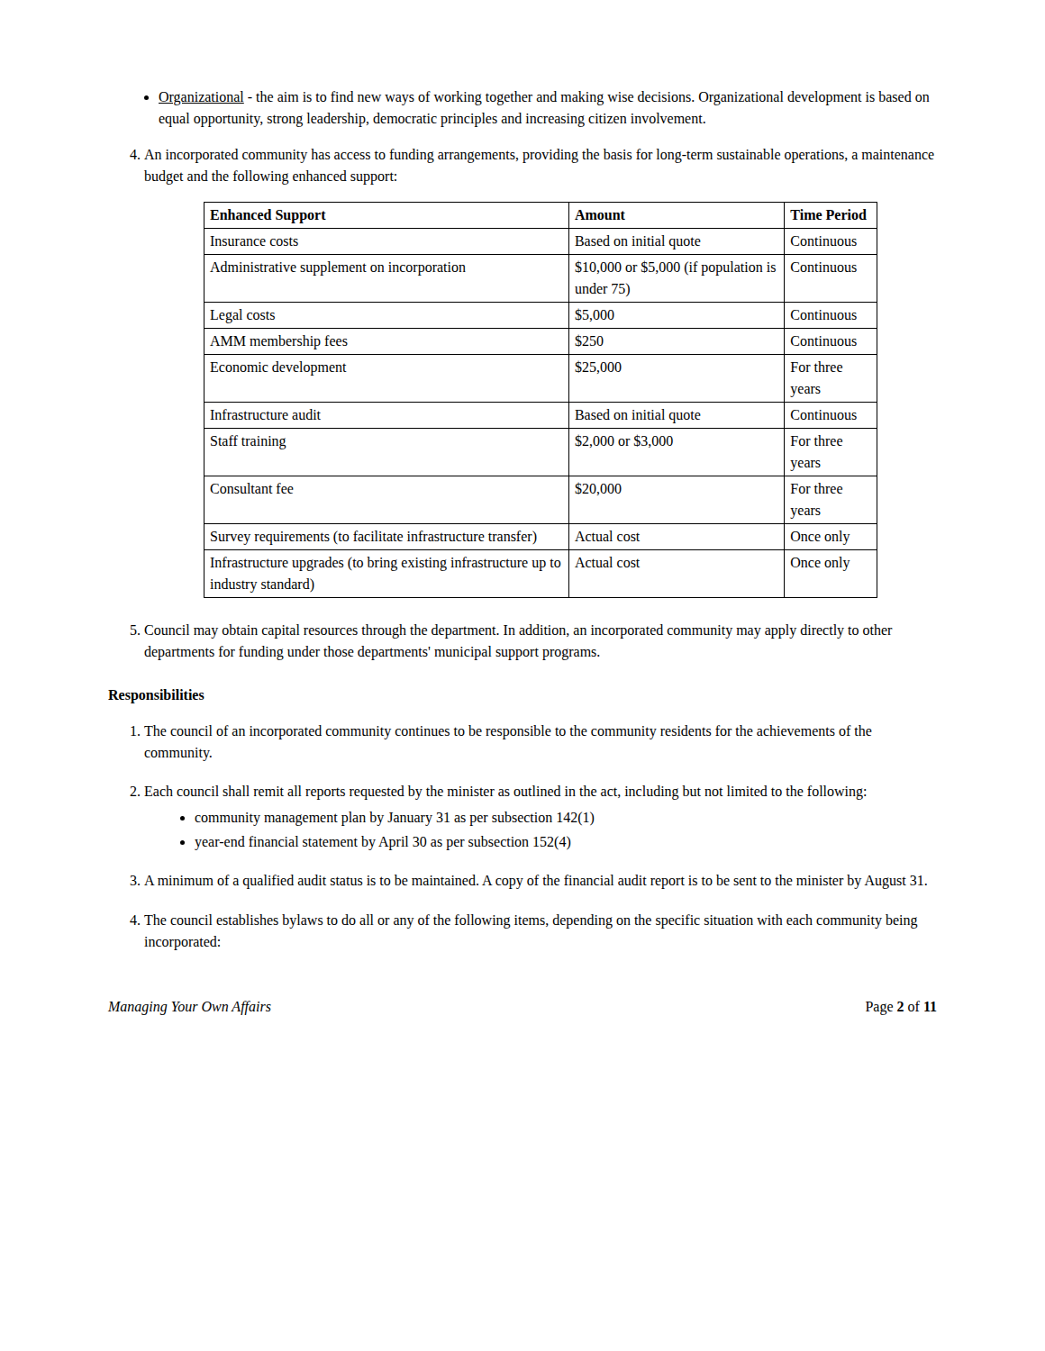Organizational - the aim is to find new ways of working together and making wise decisions. Organizational development is based on equal opportunity, strong leadership, democratic principles and increasing citizen involvement.
An incorporated community has access to funding arrangements, providing the basis for long-term sustainable operations, a maintenance budget and the following enhanced support:
| Enhanced Support | Amount | Time Period |
| --- | --- | --- |
| Insurance costs | Based on initial quote | Continuous |
| Administrative supplement on incorporation | $10,000 or $5,000 (if population is under 75) | Continuous |
| Legal costs | $5,000 | Continuous |
| AMM membership fees | $250 | Continuous |
| Economic development | $25,000 | For three years |
| Infrastructure audit | Based on initial quote | Continuous |
| Staff training | $2,000 or $3,000 | For three years |
| Consultant fee | $20,000 | For three years |
| Survey requirements (to facilitate infrastructure transfer) | Actual cost | Once only |
| Infrastructure upgrades (to bring existing infrastructure up to industry standard) | Actual cost | Once only |
Council may obtain capital resources through the department. In addition, an incorporated community may apply directly to other departments for funding under those departments' municipal support programs.
Responsibilities
The council of an incorporated community continues to be responsible to the community residents for the achievements of the community.
Each council shall remit all reports requested by the minister as outlined in the act, including but not limited to the following:
community management plan by January 31 as per subsection 142(1)
year-end financial statement by April 30 as per subsection 152(4)
A minimum of a qualified audit status is to be maintained. A copy of the financial audit report is to be sent to the minister by August 31.
The council establishes bylaws to do all or any of the following items, depending on the specific situation with each community being incorporated:
Managing Your Own Affairs
Page 2 of 11